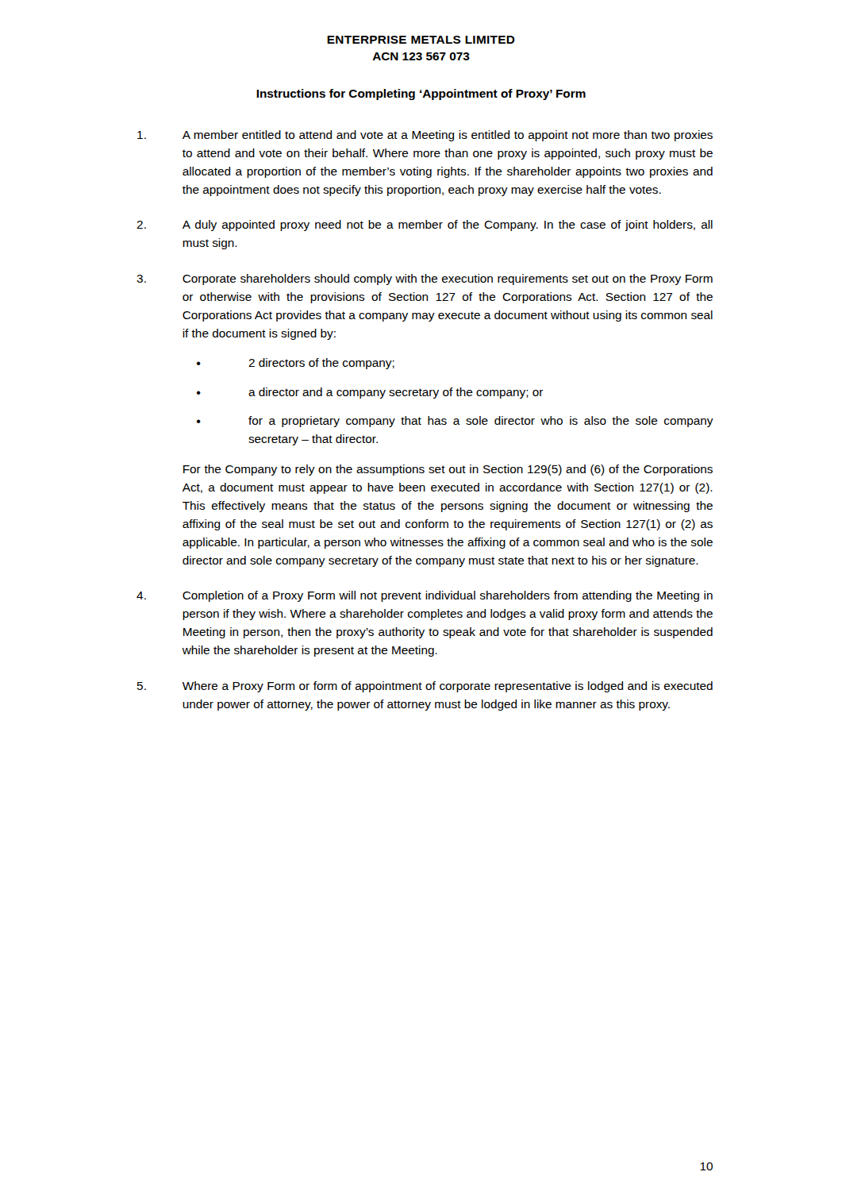Enterprise Metals Limited
ACN 123 567 073
Instructions for Completing ‘Appointment of Proxy’ Form
A member entitled to attend and vote at a Meeting is entitled to appoint not more than two proxies to attend and vote on their behalf. Where more than one proxy is appointed, such proxy must be allocated a proportion of the member’s voting rights. If the shareholder appoints two proxies and the appointment does not specify this proportion, each proxy may exercise half the votes.
A duly appointed proxy need not be a member of the Company. In the case of joint holders, all must sign.
Corporate shareholders should comply with the execution requirements set out on the Proxy Form or otherwise with the provisions of Section 127 of the Corporations Act. Section 127 of the Corporations Act provides that a company may execute a document without using its common seal if the document is signed by:
2 directors of the company;
a director and a company secretary of the company; or
for a proprietary company that has a sole director who is also the sole company secretary – that director.
For the Company to rely on the assumptions set out in Section 129(5) and (6) of the Corporations Act, a document must appear to have been executed in accordance with Section 127(1) or (2). This effectively means that the status of the persons signing the document or witnessing the affixing of the seal must be set out and conform to the requirements of Section 127(1) or (2) as applicable. In particular, a person who witnesses the affixing of a common seal and who is the sole director and sole company secretary of the company must state that next to his or her signature.
Completion of a Proxy Form will not prevent individual shareholders from attending the Meeting in person if they wish. Where a shareholder completes and lodges a valid proxy form and attends the Meeting in person, then the proxy’s authority to speak and vote for that shareholder is suspended while the shareholder is present at the Meeting.
Where a Proxy Form or form of appointment of corporate representative is lodged and is executed under power of attorney, the power of attorney must be lodged in like manner as this proxy.
10